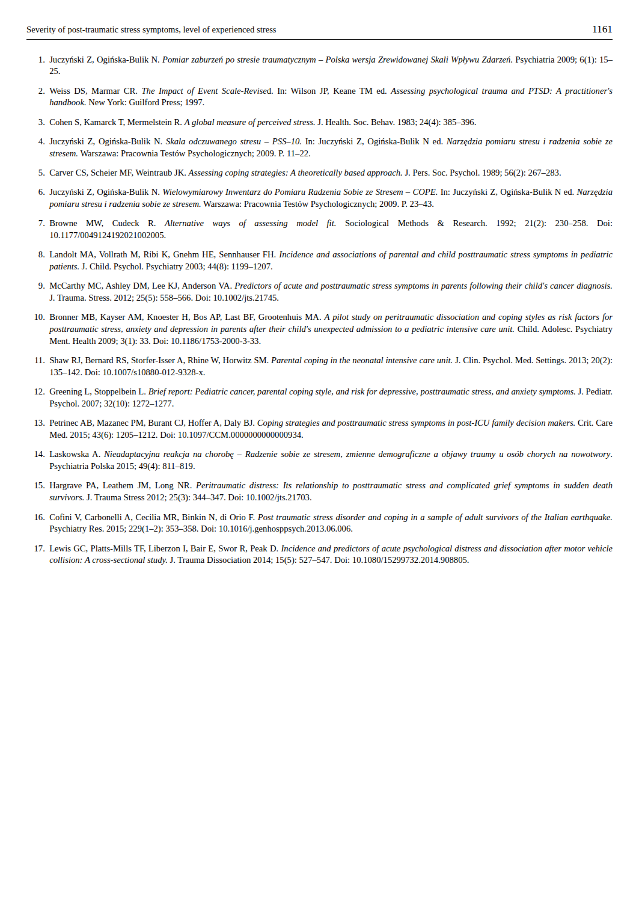Severity of post-traumatic stress symptoms, level of experienced stress 1161
Juczyński Z, Ogińska-Bulik N. Pomiar zaburzeń po stresie traumatycznym – Polska wersja Zrewidowanej Skali Wpływu Zdarzeń. Psychiatria 2009; 6(1): 15–25.
Weiss DS, Marmar CR. The Impact of Event Scale-Revised. In: Wilson JP, Keane TM ed. Assessing psychological trauma and PTSD: A practitioner's handbook. New York: Guilford Press; 1997.
Cohen S, Kamarck T, Mermelstein R. A global measure of perceived stress. J. Health. Soc. Behav. 1983; 24(4): 385–396.
Juczyński Z, Ogińska-Bulik N. Skala odczuwanego stresu – PSS–10. In: Juczyński Z, Ogińska-Bulik N ed. Narzędzia pomiaru stresu i radzenia sobie ze stresem. Warszawa: Pracownia Testów Psychologicznych; 2009. P. 11–22.
Carver CS, Scheier MF, Weintraub JK. Assessing coping strategies: A theoretically based approach. J. Pers. Soc. Psychol. 1989; 56(2): 267–283.
Juczyński Z, Ogińska-Bulik N. Wielowymiarowy Inwentarz do Pomiaru Radzenia Sobie ze Stresem – COPE. In: Juczyński Z, Ogińska-Bulik N ed. Narzędzia pomiaru stresu i radzenia sobie ze stresem. Warszawa: Pracownia Testów Psychologicznych; 2009. P. 23–43.
Browne MW, Cudeck R. Alternative ways of assessing model fit. Sociological Methods & Research. 1992; 21(2): 230–258. Doi: 10.1177/0049124192021002005.
Landolt MA, Vollrath M, Ribi K, Gnehm HE, Sennhauser FH. Incidence and associations of parental and child posttraumatic stress symptoms in pediatric patients. J. Child. Psychol. Psychiatry 2003; 44(8): 1199–1207.
McCarthy MC, Ashley DM, Lee KJ, Anderson VA. Predictors of acute and posttraumatic stress symptoms in parents following their child's cancer diagnosis. J. Trauma. Stress. 2012; 25(5): 558–566. Doi: 10.1002/jts.21745.
Bronner MB, Kayser AM, Knoester H, Bos AP, Last BF, Grootenhuis MA. A pilot study on peritraumatic dissociation and coping styles as risk factors for posttraumatic stress, anxiety and depression in parents after their child's unexpected admission to a pediatric intensive care unit. Child. Adolesc. Psychiatry Ment. Health 2009; 3(1): 33. Doi: 10.1186/1753-2000-3-33.
Shaw RJ, Bernard RS, Storfer-Isser A, Rhine W, Horwitz SM. Parental coping in the neonatal intensive care unit. J. Clin. Psychol. Med. Settings. 2013; 20(2): 135–142. Doi: 10.1007/s10880-012-9328-x.
Greening L, Stoppelbein L. Brief report: Pediatric cancer, parental coping style, and risk for depressive, posttraumatic stress, and anxiety symptoms. J. Pediatr. Psychol. 2007; 32(10): 1272–1277.
Petrinec AB, Mazanec PM, Burant CJ, Hoffer A, Daly BJ. Coping strategies and posttraumatic stress symptoms in post-ICU family decision makers. Crit. Care Med. 2015; 43(6): 1205–1212. Doi: 10.1097/CCM.0000000000000934.
Laskowska A. Nieadaptacyjna reakcja na chorobę – Radzenie sobie ze stresem, zmienne demograficzne a objawy traumy u osób chorych na nowotwory. Psychiatria Polska 2015; 49(4): 811–819.
Hargrave PA, Leathem JM, Long NR. Peritraumatic distress: Its relationship to posttraumatic stress and complicated grief symptoms in sudden death survivors. J. Trauma Stress 2012; 25(3): 344–347. Doi: 10.1002/jts.21703.
Cofini V, Carbonelli A, Cecilia MR, Binkin N, di Orio F. Post traumatic stress disorder and coping in a sample of adult survivors of the Italian earthquake. Psychiatry Res. 2015; 229(1–2): 353–358. Doi: 10.1016/j.genhosppsych.2013.06.006.
Lewis GC, Platts-Mills TF, Liberzon I, Bair E, Swor R, Peak D. Incidence and predictors of acute psychological distress and dissociation after motor vehicle collision: A cross-sectional study. J. Trauma Dissociation 2014; 15(5): 527–547. Doi: 10.1080/15299732.2014.908805.